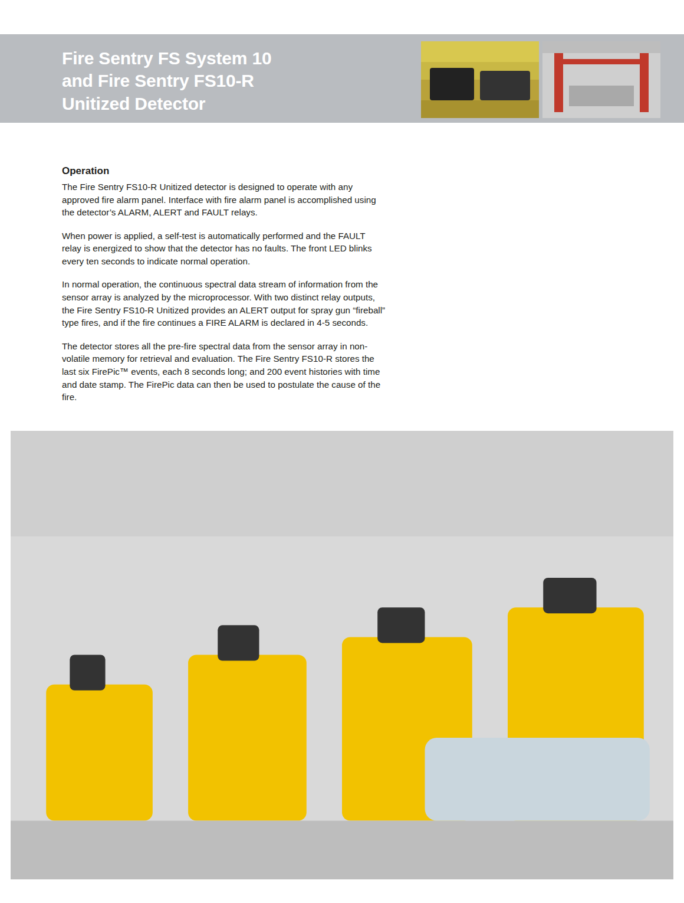Fire Sentry FS System 10
and Fire Sentry FS10-R
Unitized Detector
Operation
The Fire Sentry FS10-R Unitized detector is designed to operate with any approved fire alarm panel. Interface with fire alarm panel is accomplished using the detector’s ALARM, ALERT and FAULT relays.
When power is applied, a self-test is automatically performed and the FAULT relay is energized to show that the detector has no faults. The front LED blinks every ten seconds to indicate normal operation.
In normal operation, the continuous spectral data stream of information from the sensor array is analyzed by the microprocessor. With two distinct relay outputs, the Fire Sentry FS10-R Unitized provides an ALERT output for spray gun “fireball” type fires, and if the fire continues a FIRE ALARM is declared in 4-5 seconds.
The detector stores all the pre-fire spectral data from the sensor array in non-volatile memory for retrieval and evaluation. The Fire Sentry FS10-R stores the last six FirePic™ events, each 8 seconds long; and 200 event histories with time and date stamp. The FirePic data can then be used to postulate the cause of the fire.